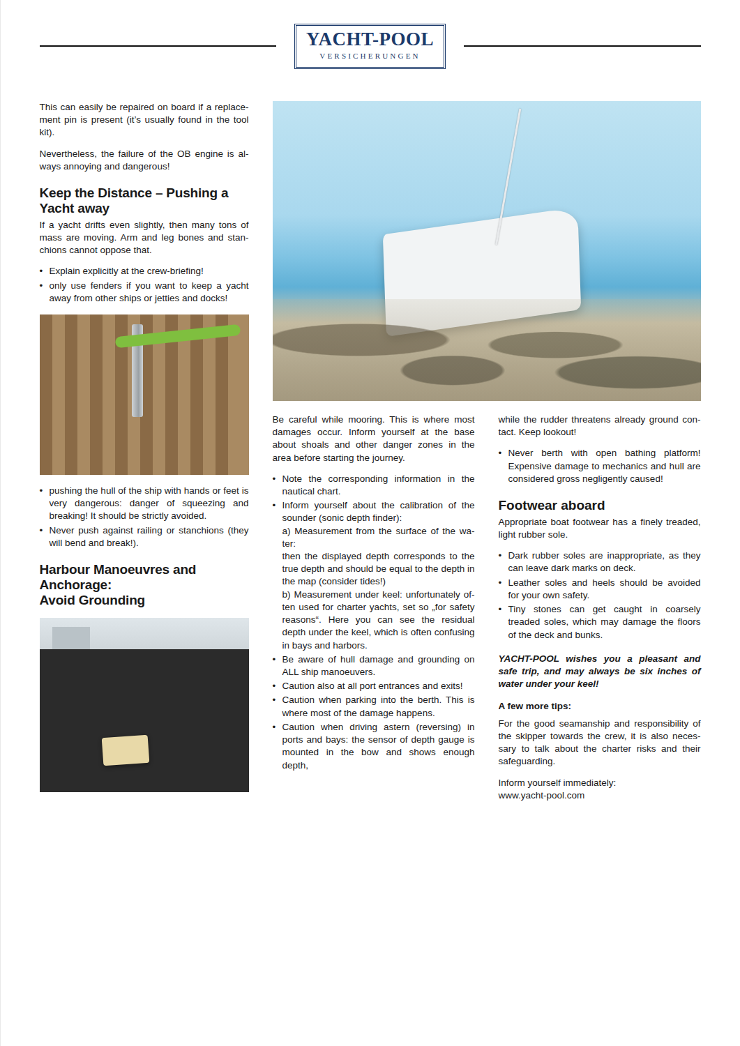YACHT-POOL
VERSICHERUNGEN
This can easily be repaired on board if a replacement pin is present (it’s usually found in the tool kit).
Nevertheless, the failure of the OB engine is always annoying and dangerous!
Keep the Distance – Pushing a Yacht away
If a yacht drifts even slightly, then many tons of mass are moving. Arm and leg bones and stanchions cannot oppose that.
Explain explicitly at the crew-briefing!
only use fenders if you want to keep a yacht away from other ships or jetties and docks!
pushing the hull of the ship with hands or feet is very dangerous: danger of squeezing and breaking! It should be strictly avoided.
Never push against railing or stanchions (they will bend and break!).
Harbour Manoeuvres and Anchorage:
Avoid Grounding
Be careful while mooring. This is where most damages occur. Inform yourself at the base about shoals and other danger zones in the area before starting the journey.
Note the corresponding information in the nautical chart.
Inform yourself about the calibration of the sounder (sonic depth finder):
a) Measurement from the surface of the water:
then the displayed depth corresponds to the true depth and should be equal to the depth in the map (consider tides!)
b) Measurement under keel: unfortunately often used for charter yachts, set so „for safety reasons“. Here you can see the residual depth under the keel, which is often confusing in bays and harbors.
Be aware of hull damage and grounding on ALL ship manoeuvers.
Caution also at all port entrances and exits!
Caution when parking into the berth. This is where most of the damage happens.
Caution when driving astern (reversing) in ports and bays: the sensor of depth gauge is mounted in the bow and shows enough depth,
while the rudder threatens already ground contact. Keep lookout!
Never berth with open bathing platform! Expensive damage to mechanics and hull are considered gross negligently caused!
Footwear aboard
Appropriate boat footwear has a finely treaded, light rubber sole.
Dark rubber soles are inappropriate, as they can leave dark marks on deck.
Leather soles and heels should be avoided for your own safety.
Tiny stones can get caught in coarsely treaded soles, which may damage the floors of the deck and bunks.
YACHT-POOL wishes you a pleasant and safe trip, and may always be six inches of water under your keel!
A few more tips:
For the good seamanship and responsibility of the skipper towards the crew, it is also necessary to talk about the charter risks and their safeguarding.
Inform yourself immediately:
www.yacht-pool.com